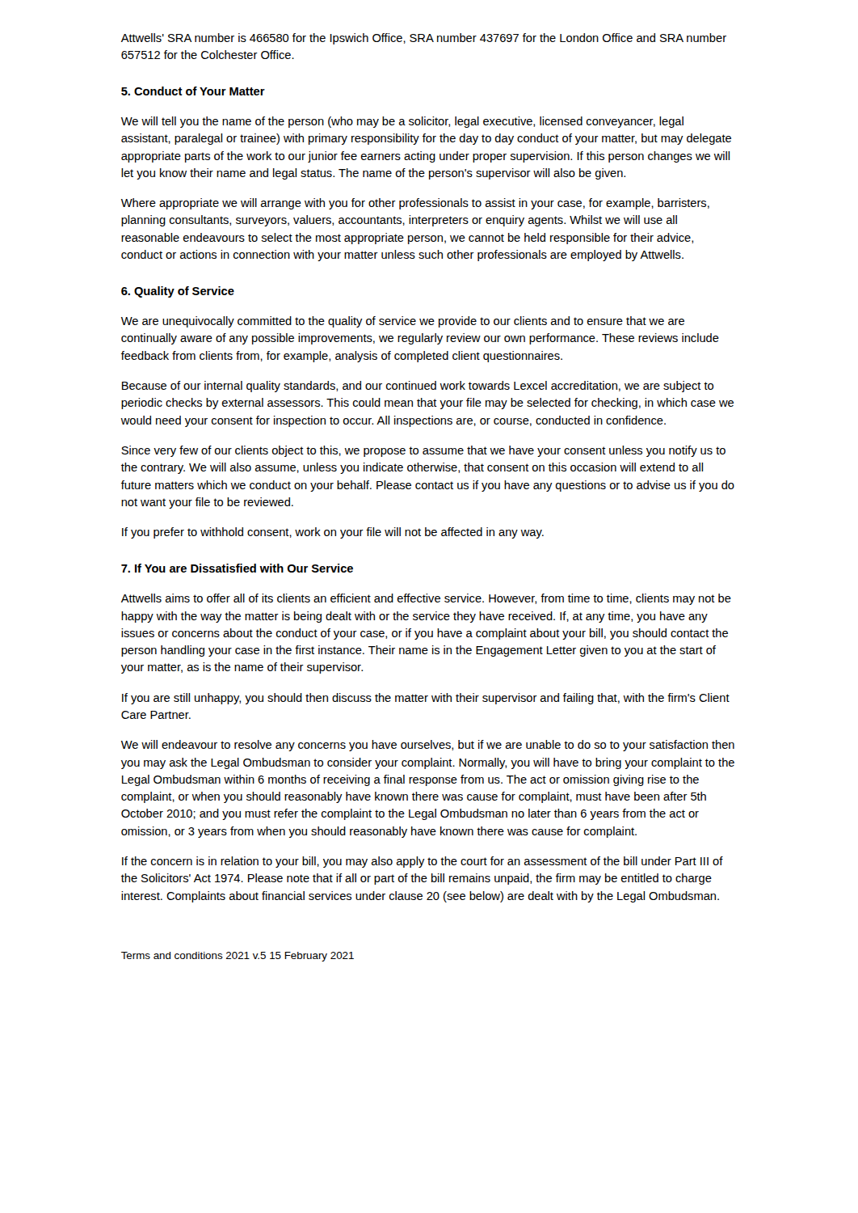Attwells' SRA number is 466580 for the Ipswich Office, SRA number 437697 for the London Office and SRA number 657512 for the Colchester Office.
5. Conduct of Your Matter
We will tell you the name of the person (who may be a solicitor, legal executive, licensed conveyancer, legal assistant, paralegal or trainee) with primary responsibility for the day to day conduct of your matter, but may delegate appropriate parts of the work to our junior fee earners acting under proper supervision. If this person changes we will let you know their name and legal status. The name of the person's supervisor will also be given.
Where appropriate we will arrange with you for other professionals to assist in your case, for example, barristers, planning consultants, surveyors, valuers, accountants, interpreters or enquiry agents. Whilst we will use all reasonable endeavours to select the most appropriate person, we cannot be held responsible for their advice, conduct or actions in connection with your matter unless such other professionals are employed by Attwells.
6. Quality of Service
We are unequivocally committed to the quality of service we provide to our clients and to ensure that we are continually aware of any possible improvements, we regularly review our own performance. These reviews include feedback from clients from, for example, analysis of completed client questionnaires.
Because of our internal quality standards, and our continued work towards Lexcel accreditation, we are subject to periodic checks by external assessors. This could mean that your file may be selected for checking, in which case we would need your consent for inspection to occur. All inspections are, or course, conducted in confidence.
Since very few of our clients object to this, we propose to assume that we have your consent unless you notify us to the contrary. We will also assume, unless you indicate otherwise, that consent on this occasion will extend to all future matters which we conduct on your behalf. Please contact us if you have any questions or to advise us if you do not want your file to be reviewed.
If you prefer to withhold consent, work on your file will not be affected in any way.
7. If You are Dissatisfied with Our Service
Attwells aims to offer all of its clients an efficient and effective service. However, from time to time, clients may not be happy with the way the matter is being dealt with or the service they have received. If, at any time, you have any issues or concerns about the conduct of your case, or if you have a complaint about your bill, you should contact the person handling your case in the first instance. Their name is in the Engagement Letter given to you at the start of your matter, as is the name of their supervisor.
If you are still unhappy, you should then discuss the matter with their supervisor and failing that, with the firm's Client Care Partner.
We will endeavour to resolve any concerns you have ourselves, but if we are unable to do so to your satisfaction then you may ask the Legal Ombudsman to consider your complaint. Normally, you will have to bring your complaint to the Legal Ombudsman within 6 months of receiving a final response from us. The act or omission giving rise to the complaint, or when you should reasonably have known there was cause for complaint, must have been after 5th October 2010; and you must refer the complaint to the Legal Ombudsman no later than 6 years from the act or omission, or 3 years from when you should reasonably have known there was cause for complaint.
If the concern is in relation to your bill, you may also apply to the court for an assessment of the bill under Part III of the Solicitors' Act 1974. Please note that if all or part of the bill remains unpaid, the firm may be entitled to charge interest. Complaints about financial services under clause 20 (see below) are dealt with by the Legal Ombudsman.
Terms and conditions 2021 v.5 15 February 2021